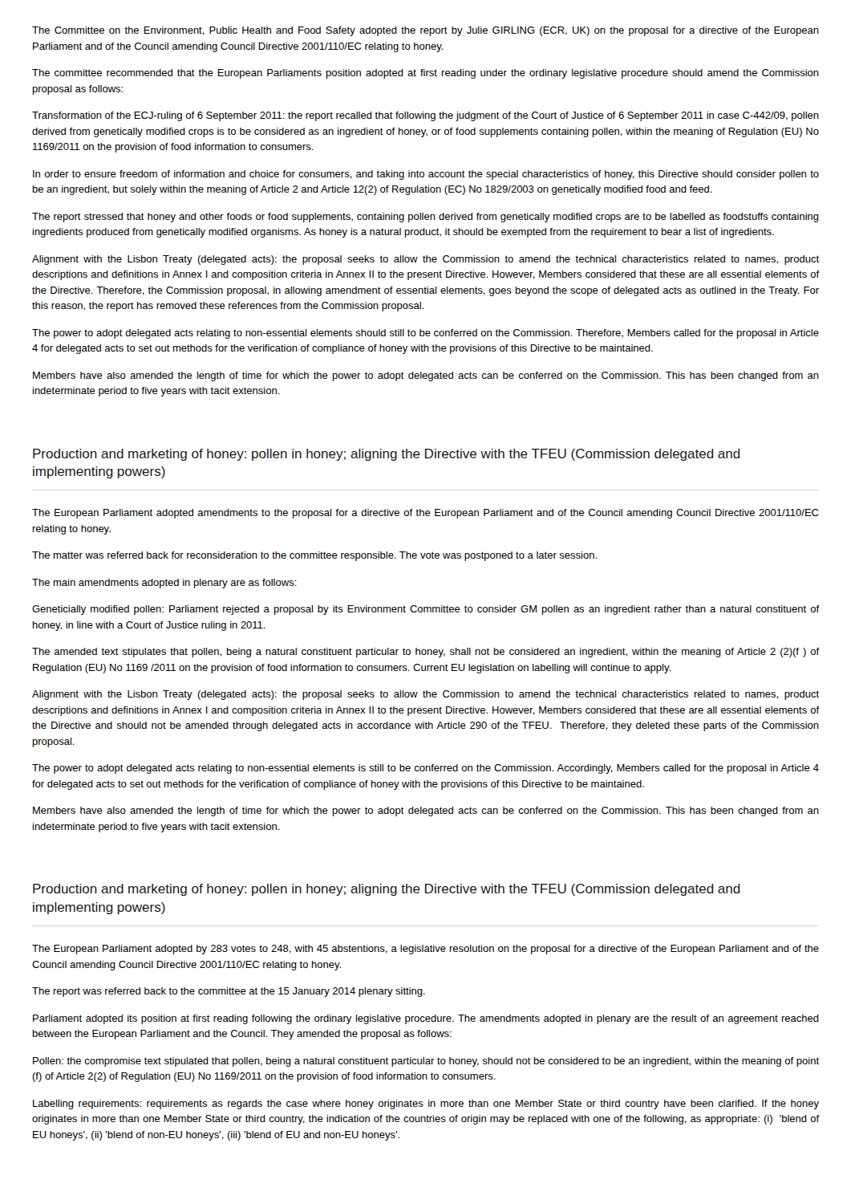The Committee on the Environment, Public Health and Food Safety adopted the report by Julie GIRLING (ECR, UK) on the proposal for a directive of the European Parliament and of the Council amending Council Directive 2001/110/EC relating to honey.
The committee recommended that the European Parliaments position adopted at first reading under the ordinary legislative procedure should amend the Commission proposal as follows:
Transformation of the ECJ-ruling of 6 September 2011: the report recalled that following the judgment of the Court of Justice of 6 September 2011 in case C-442/09, pollen derived from genetically modified crops is to be considered as an ingredient of honey, or of food supplements containing pollen, within the meaning of Regulation (EU) No 1169/2011 on the provision of food information to consumers.
In order to ensure freedom of information and choice for consumers, and taking into account the special characteristics of honey, this Directive should consider pollen to be an ingredient, but solely within the meaning of Article 2 and Article 12(2) of Regulation (EC) No 1829/2003 on genetically modified food and feed.
The report stressed that honey and other foods or food supplements, containing pollen derived from genetically modified crops are to be labelled as foodstuffs containing ingredients produced from genetically modified organisms. As honey is a natural product, it should be exempted from the requirement to bear a list of ingredients.
Alignment with the Lisbon Treaty (delegated acts): the proposal seeks to allow the Commission to amend the technical characteristics related to names, product descriptions and definitions in Annex I and composition criteria in Annex II to the present Directive. However, Members considered that these are all essential elements of the Directive. Therefore, the Commission proposal, in allowing amendment of essential elements, goes beyond the scope of delegated acts as outlined in the Treaty. For this reason, the report has removed these references from the Commission proposal.
The power to adopt delegated acts relating to non-essential elements should still to be conferred on the Commission. Therefore, Members called for the proposal in Article 4 for delegated acts to set out methods for the verification of compliance of honey with the provisions of this Directive to be maintained.
Members have also amended the length of time for which the power to adopt delegated acts can be conferred on the Commission. This has been changed from an indeterminate period to five years with tacit extension.
Production and marketing of honey: pollen in honey; aligning the Directive with the TFEU (Commission delegated and implementing powers)
The European Parliament adopted amendments to the proposal for a directive of the European Parliament and of the Council amending Council Directive 2001/110/EC relating to honey.
The matter was referred back for reconsideration to the committee responsible. The vote was postponed to a later session.
The main amendments adopted in plenary are as follows:
Geneticially modified pollen: Parliament rejected a proposal by its Environment Committee to consider GM pollen as an ingredient rather than a natural constituent of honey, in line with a Court of Justice ruling in 2011.
The amended text stipulates that pollen, being a natural constituent particular to honey, shall not be considered an ingredient, within the meaning of Article 2 (2)(f ) of Regulation (EU) No 1169 /2011 on the provision of food information to consumers. Current EU legislation on labelling will continue to apply.
Alignment with the Lisbon Treaty (delegated acts): the proposal seeks to allow the Commission to amend the technical characteristics related to names, product descriptions and definitions in Annex I and composition criteria in Annex II to the present Directive. However, Members considered that these are all essential elements of the Directive and should not be amended through delegated acts in accordance with Article 290 of the TFEU. Therefore, they deleted these parts of the Commission proposal.
The power to adopt delegated acts relating to non-essential elements is still to be conferred on the Commission. Accordingly, Members called for the proposal in Article 4 for delegated acts to set out methods for the verification of compliance of honey with the provisions of this Directive to be maintained.
Members have also amended the length of time for which the power to adopt delegated acts can be conferred on the Commission. This has been changed from an indeterminate period to five years with tacit extension.
Production and marketing of honey: pollen in honey; aligning the Directive with the TFEU (Commission delegated and implementing powers)
The European Parliament adopted by 283 votes to 248, with 45 abstentions, a legislative resolution on the proposal for a directive of the European Parliament and of the Council amending Council Directive 2001/110/EC relating to honey.
The report was referred back to the committee at the 15 January 2014 plenary sitting.
Parliament adopted its position at first reading following the ordinary legislative procedure. The amendments adopted in plenary are the result of an agreement reached between the European Parliament and the Council. They amended the proposal as follows:
Pollen: the compromise text stipulated that pollen, being a natural constituent particular to honey, should not be considered to be an ingredient, within the meaning of point (f) of Article 2(2) of Regulation (EU) No 1169/2011 on the provision of food information to consumers.
Labelling requirements: requirements as regards the case where honey originates in more than one Member State or third country have been clarified. If the honey originates in more than one Member State or third country, the indication of the countries of origin may be replaced with one of the following, as appropriate: (i) 'blend of EU honeys', (ii) 'blend of non-EU honeys', (iii) 'blend of EU and non-EU honeys'.